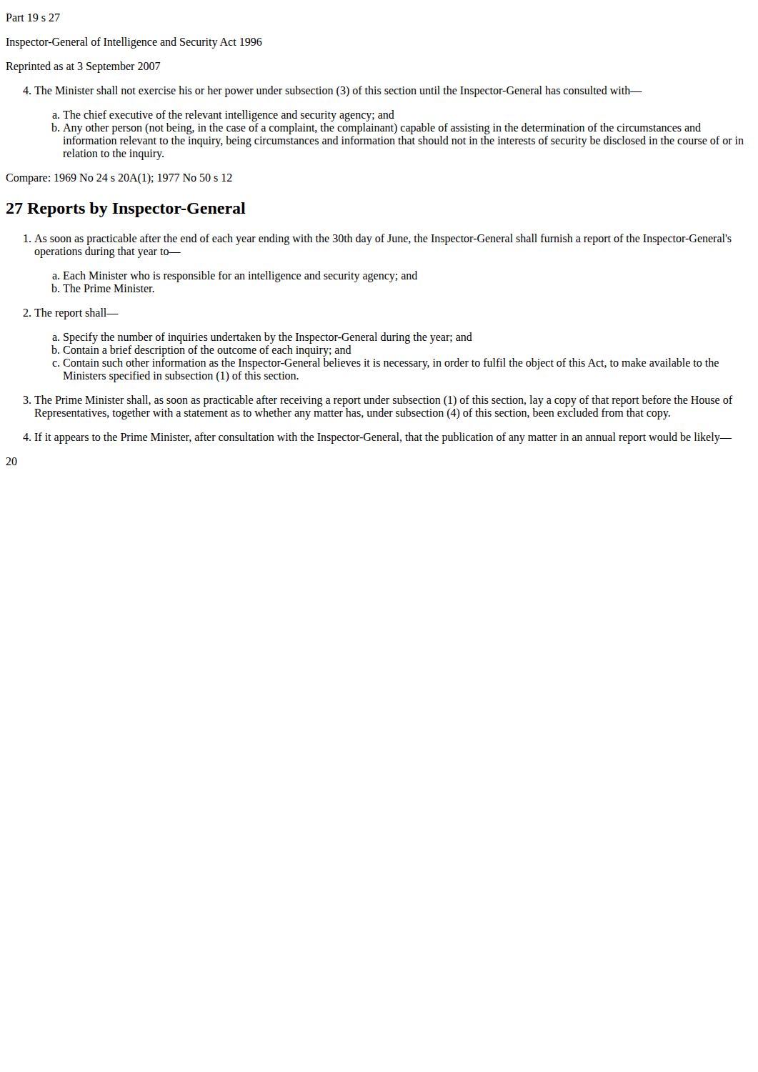Part 19 s 27
Inspector-General of Intelligence and Security Act 1996
Reprinted as at 3 September 2007
The Minister shall not exercise his or her power under subsection (3) of this section until the Inspector-General has consulted with—
The chief executive of the relevant intelligence and security agency; and
Any other person (not being, in the case of a complaint, the complainant) capable of assisting in the determination of the circumstances and information relevant to the inquiry, being circumstances and information that should not in the interests of security be disclosed in the course of or in relation to the inquiry.
Compare: 1969 No 24 s 20A(1); 1977 No 50 s 12
27 Reports by Inspector-General
As soon as practicable after the end of each year ending with the 30th day of June, the Inspector-General shall furnish a report of the Inspector-General's operations during that year to—
Each Minister who is responsible for an intelligence and security agency; and
The Prime Minister.
The report shall—
Specify the number of inquiries undertaken by the Inspector-General during the year; and
Contain a brief description of the outcome of each inquiry; and
Contain such other information as the Inspector-General believes it is necessary, in order to fulfil the object of this Act, to make available to the Ministers specified in subsection (1) of this section.
The Prime Minister shall, as soon as practicable after receiving a report under subsection (1) of this section, lay a copy of that report before the House of Representatives, together with a statement as to whether any matter has, under subsection (4) of this section, been excluded from that copy.
If it appears to the Prime Minister, after consultation with the Inspector-General, that the publication of any matter in an annual report would be likely—
20